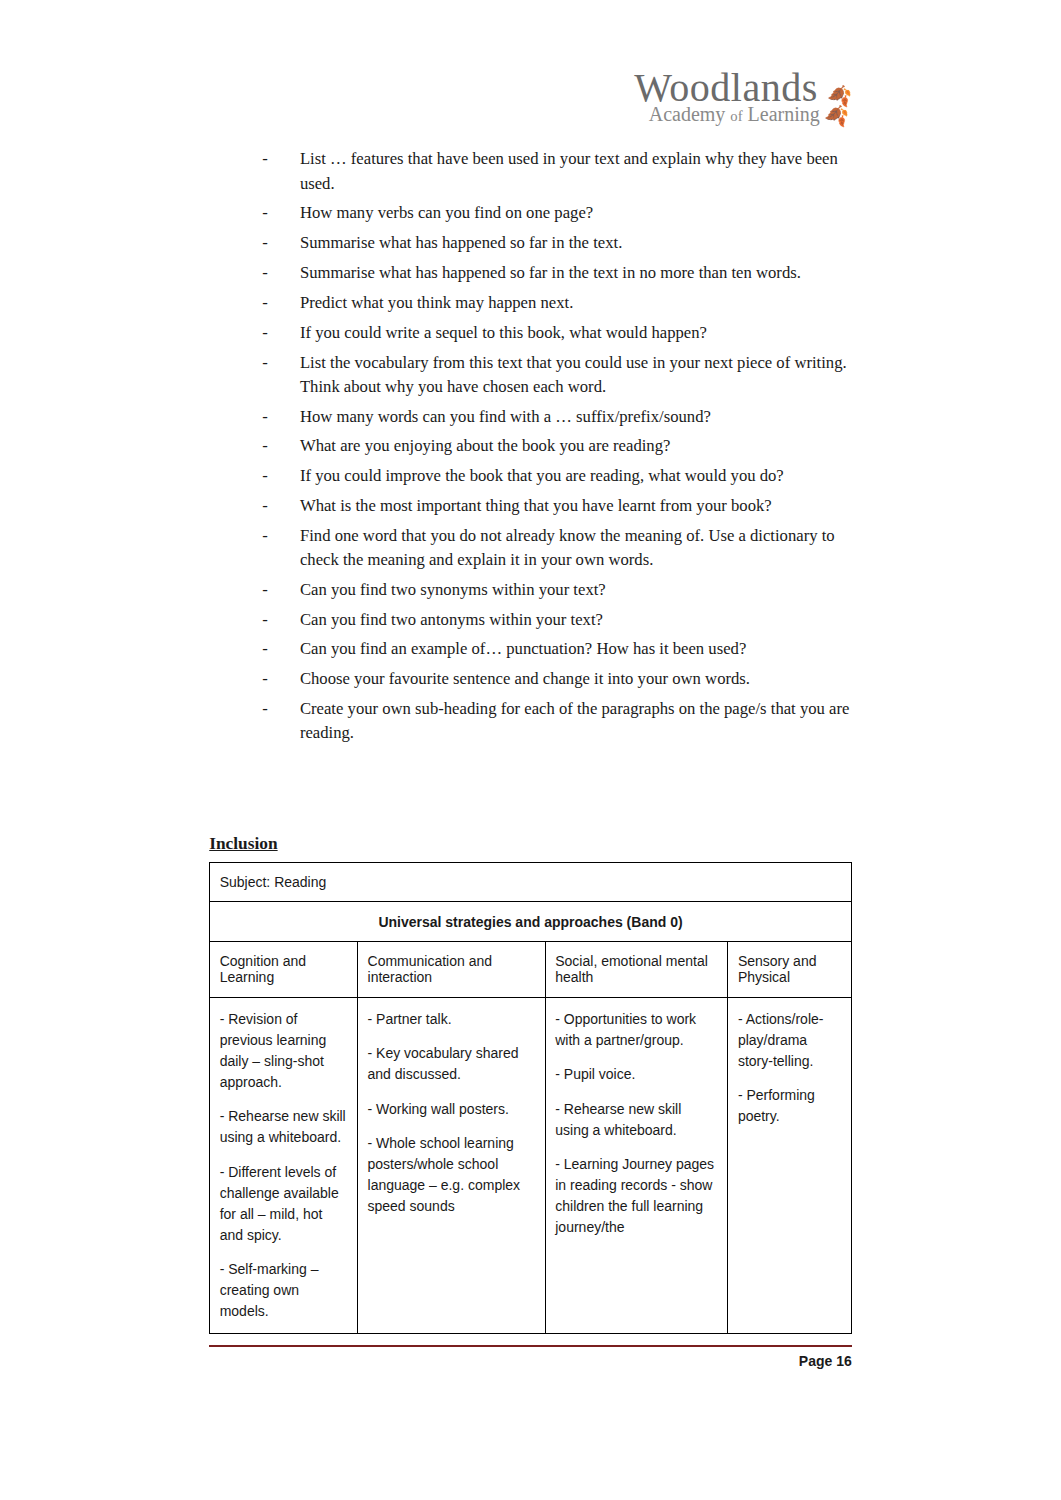Woodlands 🍂
Academy of Learning 🍂
List … features that have been used in your text and explain why they have been used.
How many verbs can you find on one page?
Summarise what has happened so far in the text.
Summarise what has happened so far in the text in no more than ten words.
Predict what you think may happen next.
If you could write a sequel to this book, what would happen?
List the vocabulary from this text that you could use in your next piece of writing. Think about why you have chosen each word.
How many words can you find with a … suffix/prefix/sound?
What are you enjoying about the book you are reading?
If you could improve the book that you are reading, what would you do?
What is the most important thing that you have learnt from your book?
Find one word that you do not already know the meaning of. Use a dictionary to check the meaning and explain it in your own words.
Can you find two synonyms within your text?
Can you find two antonyms within your text?
Can you find an example of… punctuation? How has it been used?
Choose your favourite sentence and change it into your own words.
Create your own sub-heading for each of the paragraphs on the page/s that you are reading.
Inclusion
| Subject: Reading |
| Universal strategies and approaches (Band 0) |
| Cognition and Learning | Communication and interaction | Social, emotional mental health | Sensory and Physical |
| - Revision of previous learning daily – sling-shot approach. - Rehearse new skill using a whiteboard. - Different levels of challenge available for all – mild, hot and spicy. - Self-marking – creating own models. | - Partner talk. - Key vocabulary shared and discussed. - Working wall posters. - Whole school learning posters/whole school language – e.g. complex speed sounds | - Opportunities to work with a partner/group. - Pupil voice. - Rehearse new skill using a whiteboard. - Learning Journey pages in reading records - show children the full learning journey/the | - Actions/role-play/drama story-telling. - Performing poetry. |
Page 16